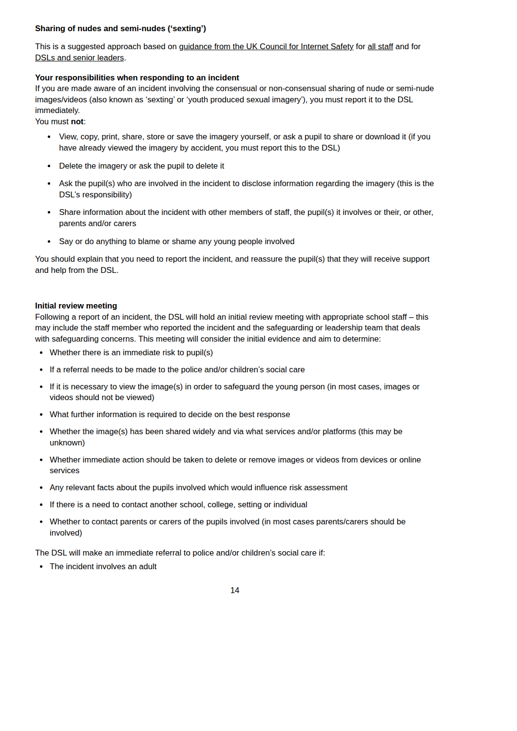Sharing of nudes and semi-nudes (‘sexting’)
This is a suggested approach based on guidance from the UK Council for Internet Safety for all staff and for DSLs and senior leaders.
Your responsibilities when responding to an incident
If you are made aware of an incident involving the consensual or non-consensual sharing of nude or semi-nude images/videos (also known as ‘sexting’ or ‘youth produced sexual imagery’), you must report it to the DSL immediately.
You must not:
View, copy, print, share, store or save the imagery yourself, or ask a pupil to share or download it (if you have already viewed the imagery by accident, you must report this to the DSL)
Delete the imagery or ask the pupil to delete it
Ask the pupil(s) who are involved in the incident to disclose information regarding the imagery (this is the DSL’s responsibility)
Share information about the incident with other members of staff, the pupil(s) it involves or their, or other, parents and/or carers
Say or do anything to blame or shame any young people involved
You should explain that you need to report the incident, and reassure the pupil(s) that they will receive support and help from the DSL.
Initial review meeting
Following a report of an incident, the DSL will hold an initial review meeting with appropriate school staff – this may include the staff member who reported the incident and the safeguarding or leadership team that deals with safeguarding concerns. This meeting will consider the initial evidence and aim to determine:
Whether there is an immediate risk to pupil(s)
If a referral needs to be made to the police and/or children’s social care
If it is necessary to view the image(s) in order to safeguard the young person (in most cases, images or videos should not be viewed)
What further information is required to decide on the best response
Whether the image(s) has been shared widely and via what services and/or platforms (this may be unknown)
Whether immediate action should be taken to delete or remove images or videos from devices or online services
Any relevant facts about the pupils involved which would influence risk assessment
If there is a need to contact another school, college, setting or individual
Whether to contact parents or carers of the pupils involved (in most cases parents/carers should be involved)
The DSL will make an immediate referral to police and/or children’s social care if:
The incident involves an adult
14